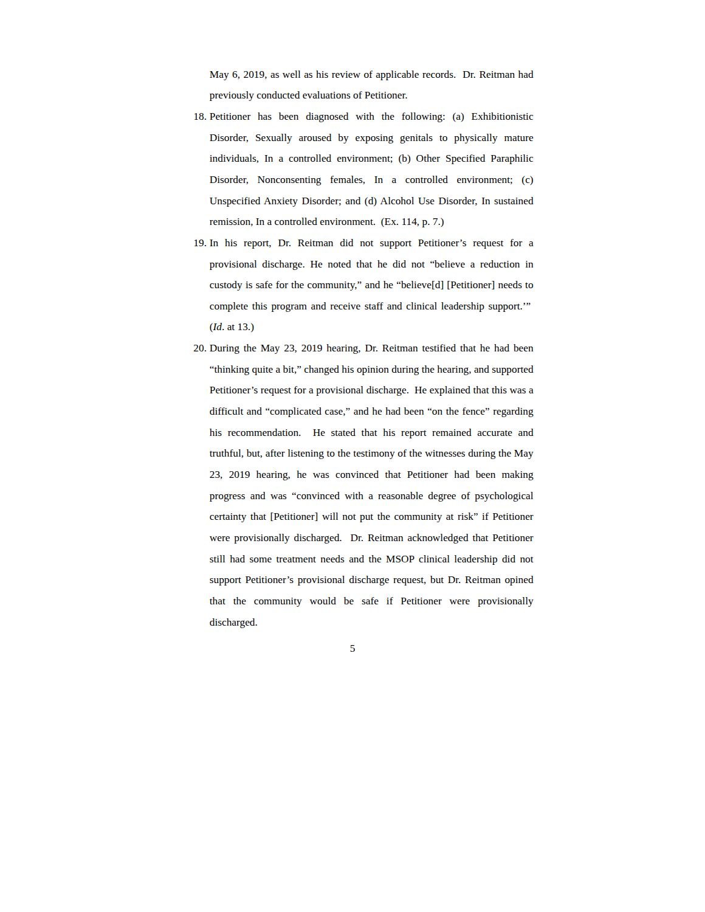May 6, 2019, as well as his review of applicable records. Dr. Reitman had previously conducted evaluations of Petitioner.
18. Petitioner has been diagnosed with the following: (a) Exhibitionistic Disorder, Sexually aroused by exposing genitals to physically mature individuals, In a controlled environment; (b) Other Specified Paraphilic Disorder, Nonconsenting females, In a controlled environment; (c) Unspecified Anxiety Disorder; and (d) Alcohol Use Disorder, In sustained remission, In a controlled environment. (Ex. 114, p. 7.)
19. In his report, Dr. Reitman did not support Petitioner’s request for a provisional discharge. He noted that he did not “believe a reduction in custody is safe for the community,” and he “believe[d] [Petitioner] needs to complete this program and receive staff and clinical leadership support.’” (Id. at 13.)
20. During the May 23, 2019 hearing, Dr. Reitman testified that he had been “thinking quite a bit,” changed his opinion during the hearing, and supported Petitioner’s request for a provisional discharge. He explained that this was a difficult and “complicated case,” and he had been “on the fence” regarding his recommendation. He stated that his report remained accurate and truthful, but, after listening to the testimony of the witnesses during the May 23, 2019 hearing, he was convinced that Petitioner had been making progress and was “convinced with a reasonable degree of psychological certainty that [Petitioner] will not put the community at risk” if Petitioner were provisionally discharged. Dr. Reitman acknowledged that Petitioner still had some treatment needs and the MSOP clinical leadership did not support Petitioner’s provisional discharge request, but Dr. Reitman opined that the community would be safe if Petitioner were provisionally discharged.
5